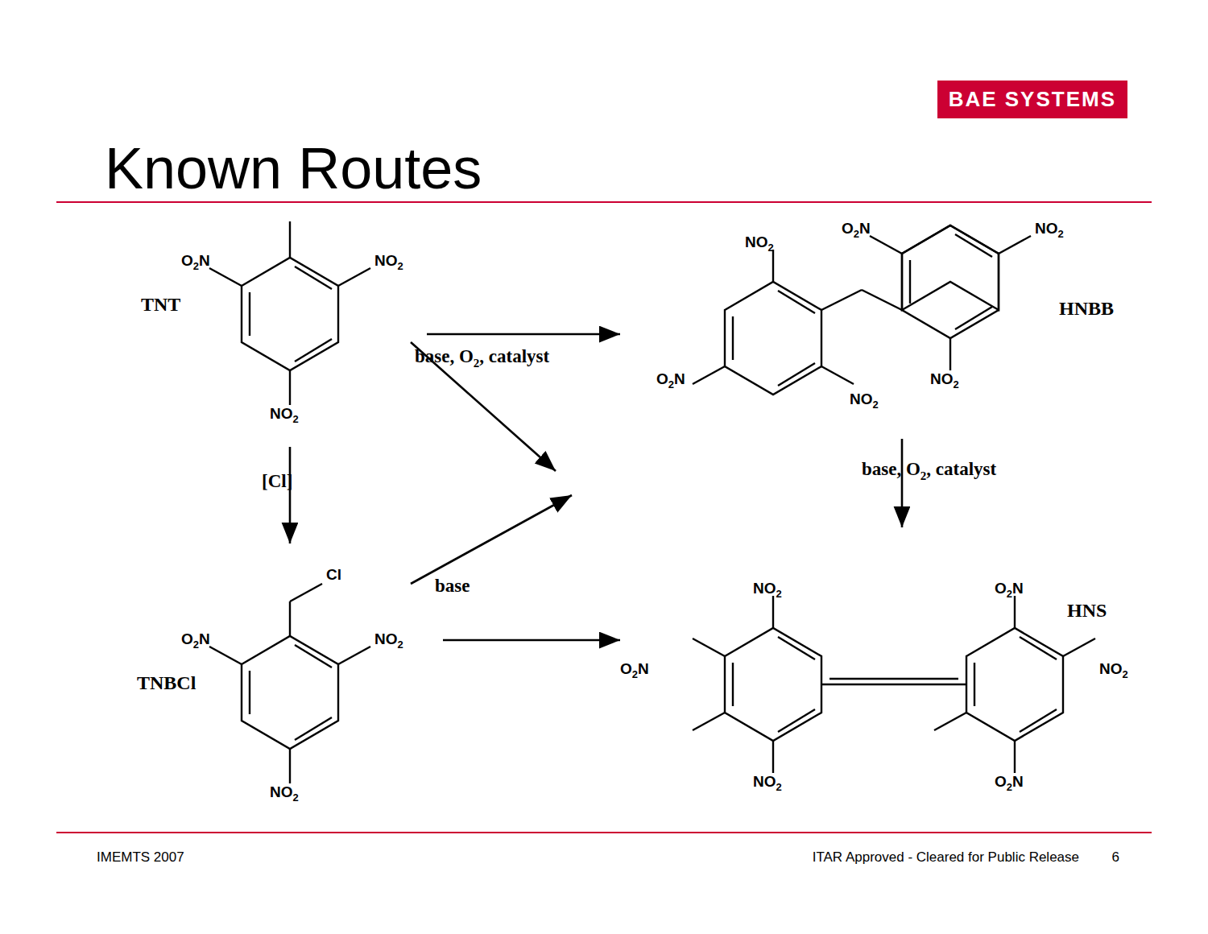BAE SYSTEMS
Known Routes
TNT
O2N
NO2
NO2
TNBCl
O2N
NO2
NO2
Cl
base, O2, catalyst
[Cl]
base
base, O2, catalyst
HNBB
NO2
O2N
NO2
O2N
NO2
NO2
HNS
NO2
O2N
O2N
NO2
NO2
O2N
IMEMTS 2007
ITAR Approved - Cleared for Public Release
6